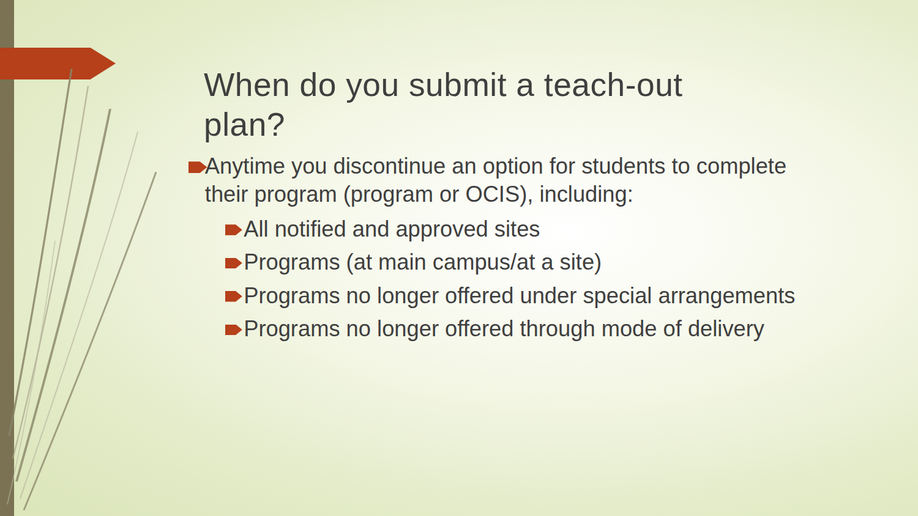When do you submit a teach-out plan?
Anytime you discontinue an option for students to complete their program (program or OCIS), including:
All notified and approved sites
Programs (at main campus/at a site)
Programs no longer offered under special arrangements
Programs no longer offered through mode of delivery